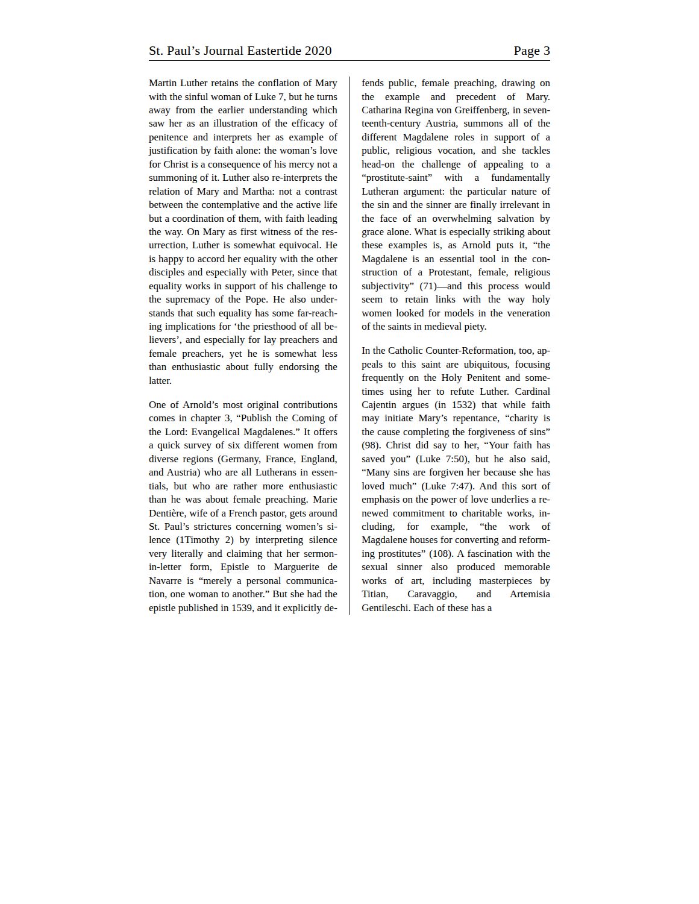St. Paul’s Journal Eastertide 2020 Page 3
Martin Luther retains the conflation of Mary with the sinful woman of Luke 7, but he turns away from the earlier understanding which saw her as an illustration of the efficacy of penitence and interprets her as example of justification by faith alone: the woman’s love for Christ is a consequence of his mercy not a summoning of it. Luther also re-interprets the relation of Mary and Martha: not a contrast between the contemplative and the active life but a coordination of them, with faith leading the way. On Mary as first witness of the resurrection, Luther is somewhat equivocal. He is happy to accord her equality with the other disciples and especially with Peter, since that equality works in support of his challenge to the supremacy of the Pope. He also understands that such equality has some far-reaching implications for ‘the priesthood of all believers’, and especially for lay preachers and female preachers, yet he is somewhat less than enthusiastic about fully endorsing the latter.
One of Arnold’s most original contributions comes in chapter 3, “Publish the Coming of the Lord: Evangelical Magdalenes.” It offers a quick survey of six different women from diverse regions (Germany, France, England, and Austria) who are all Lutherans in essentials, but who are rather more enthusiastic than he was about female preaching. Marie Dentière, wife of a French pastor, gets around St. Paul’s strictures concerning women’s silence (1Timothy 2) by interpreting silence very literally and claiming that her sermon-in-letter form, Epistle to Marguerite de Navarre is “merely a personal communication, one woman to another.” But she had the epistle published in 1539, and it explicitly defends public, female preaching, drawing on the example and precedent of Mary. Catharina Regina von Greiffenberg, in seventeenth-century Austria, summons all of the different Magdalene roles in support of a public, religious vocation, and she tackles head-on the challenge of appealing to a “prostitute-saint” with a fundamentally Lutheran argument: the particular nature of the sin and the sinner are finally irrelevant in the face of an overwhelming salvation by grace alone. What is especially striking about these examples is, as Arnold puts it, “the Magdalene is an essential tool in the construction of a Protestant, female, religious subjectivity” (71)—and this process would seem to retain links with the way holy women looked for models in the veneration of the saints in medieval piety.
In the Catholic Counter-Reformation, too, appeals to this saint are ubiquitous, focusing frequently on the Holy Penitent and sometimes using her to refute Luther. Cardinal Cajentin argues (in 1532) that while faith may initiate Mary’s repentance, “charity is the cause completing the forgiveness of sins” (98). Christ did say to her, “Your faith has saved you” (Luke 7:50), but he also said, “Many sins are forgiven her because she has loved much” (Luke 7:47). And this sort of emphasis on the power of love underlies a renewed commitment to charitable works, including, for example, “the work of Magdalene houses for converting and reforming prostitutes” (108). A fascination with the sexual sinner also produced memorable works of art, including masterpieces by Titian, Caravaggio, and Artemisia Gentileschi. Each of these has a